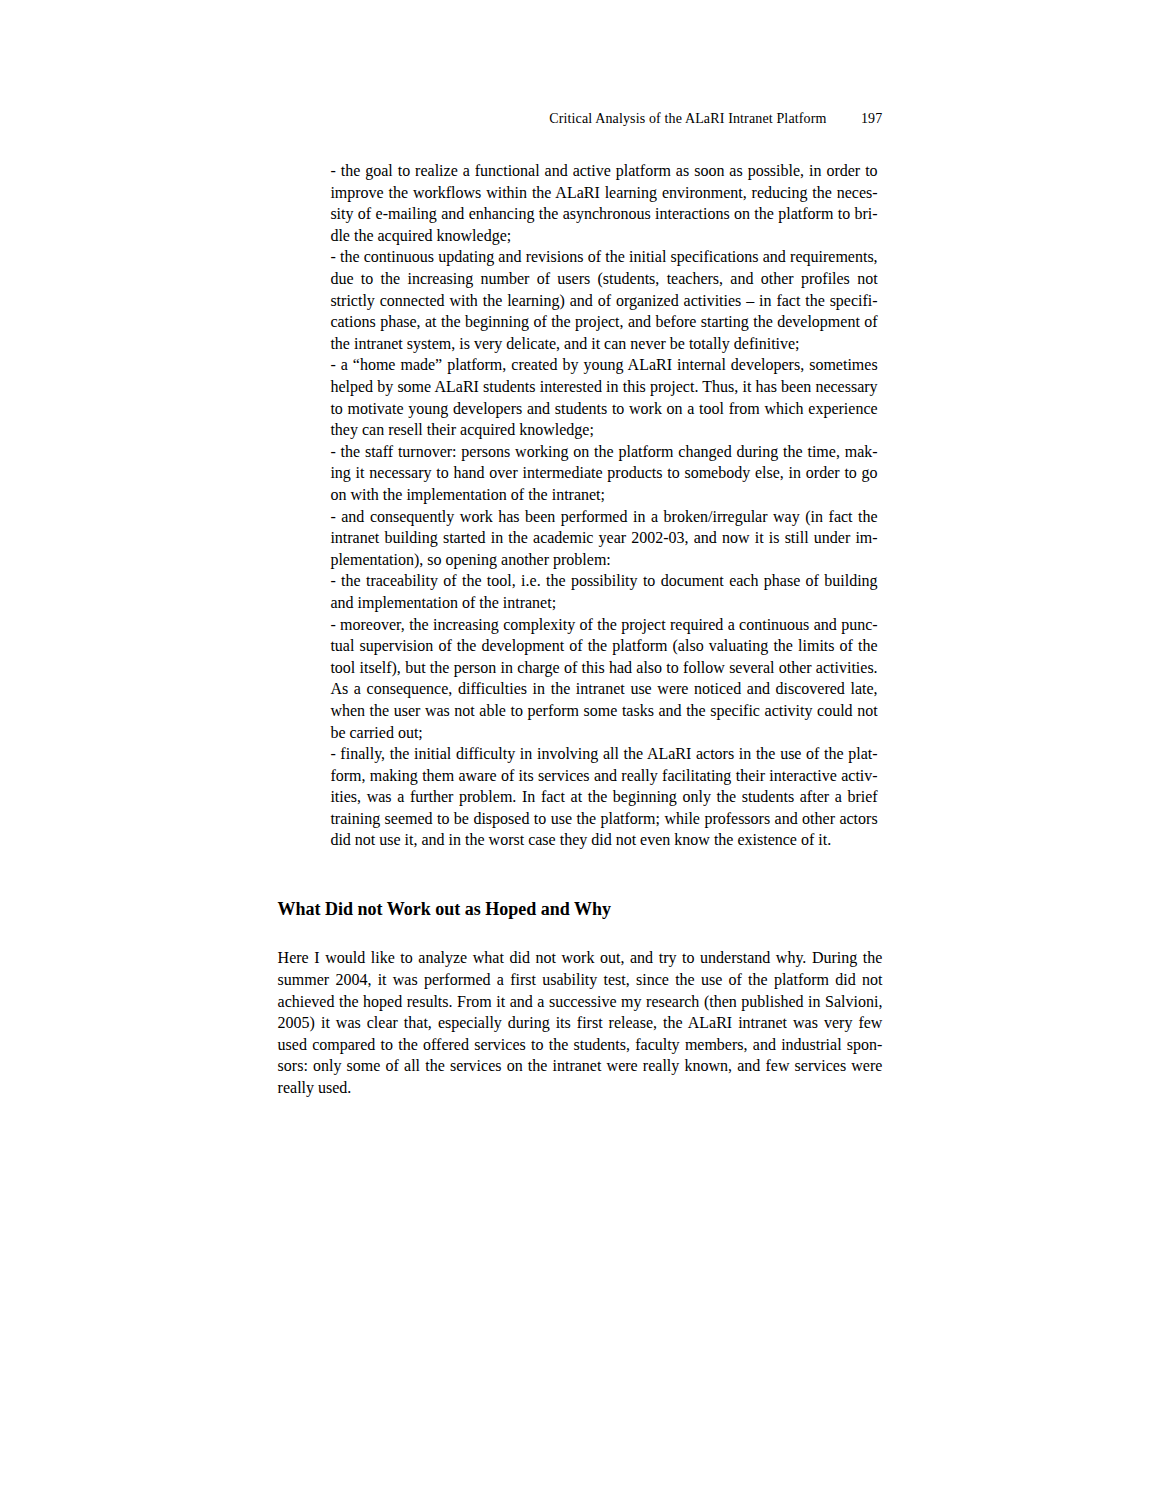Critical Analysis of the ALaRI Intranet Platform 197
- the goal to realize a functional and active platform as soon as possible, in order to improve the workflows within the ALaRI learning environment, reducing the necessity of e-mailing and enhancing the asynchronous interactions on the platform to bridle the acquired knowledge;
- the continuous updating and revisions of the initial specifications and requirements, due to the increasing number of users (students, teachers, and other profiles not strictly connected with the learning) and of organized activities – in fact the specifications phase, at the beginning of the project, and before starting the development of the intranet system, is very delicate, and it can never be totally definitive;
- a “home made” platform, created by young ALaRI internal developers, sometimes helped by some ALaRI students interested in this project. Thus, it has been necessary to motivate young developers and students to work on a tool from which experience they can resell their acquired knowledge;
- the staff turnover: persons working on the platform changed during the time, making it necessary to hand over intermediate products to somebody else, in order to go on with the implementation of the intranet;
- and consequently work has been performed in a broken/irregular way (in fact the intranet building started in the academic year 2002-03, and now it is still under implementation), so opening another problem:
- the traceability of the tool, i.e. the possibility to document each phase of building and implementation of the intranet;
- moreover, the increasing complexity of the project required a continuous and punctual supervision of the development of the platform (also valuating the limits of the tool itself), but the person in charge of this had also to follow several other activities. As a consequence, difficulties in the intranet use were noticed and discovered late, when the user was not able to perform some tasks and the specific activity could not be carried out;
- finally, the initial difficulty in involving all the ALaRI actors in the use of the platform, making them aware of its services and really facilitating their interactive activities, was a further problem. In fact at the beginning only the students after a brief training seemed to be disposed to use the platform; while professors and other actors did not use it, and in the worst case they did not even know the existence of it.
What Did not Work out as Hoped and Why
Here I would like to analyze what did not work out, and try to understand why. During the summer 2004, it was performed a first usability test, since the use of the platform did not achieved the hoped results. From it and a successive my research (then published in Salvioni, 2005) it was clear that, especially during its first release, the ALaRI intranet was very few used compared to the offered services to the students, faculty members, and industrial sponsors: only some of all the services on the intranet were really known, and few services were really used.